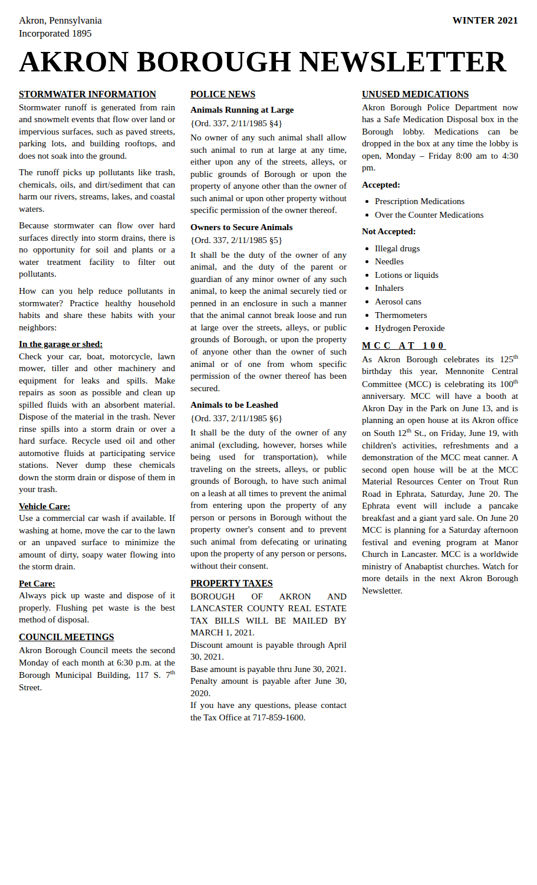Akron, Pennsylvania
Incorporated 1895
WINTER 2021
AKRON BOROUGH NEWSLETTER
Stormwater Information
Stormwater runoff is generated from rain and snowmelt events that flow over land or impervious surfaces, such as paved streets, parking lots, and building rooftops, and does not soak into the ground.
The runoff picks up pollutants like trash, chemicals, oils, and dirt/sediment that can harm our rivers, streams, lakes, and coastal waters.
Because stormwater can flow over hard surfaces directly into storm drains, there is no opportunity for soil and plants or a water treatment facility to filter out pollutants.
How can you help reduce pollutants in stormwater? Practice healthy household habits and share these habits with your neighbors:
In the garage or shed:
Check your car, boat, motorcycle, lawn mower, tiller and other machinery and equipment for leaks and spills. Make repairs as soon as possible and clean up spilled fluids with an absorbent material. Dispose of the material in the trash. Never rinse spills into a storm drain or over a hard surface. Recycle used oil and other automotive fluids at participating service stations. Never dump these chemicals down the storm drain or dispose of them in your trash.
Vehicle Care:
Use a commercial car wash if available. If washing at home, move the car to the lawn or an unpaved surface to minimize the amount of dirty, soapy water flowing into the storm drain.
Pet Care:
Always pick up waste and dispose of it properly. Flushing pet waste is the best method of disposal.
Council Meetings
Akron Borough Council meets the second Monday of each month at 6:30 p.m. at the Borough Municipal Building, 117 S. 7th Street.
Police News
Animals Running at Large
{Ord. 337, 2/11/1985 §4}
No owner of any such animal shall allow such animal to run at large at any time, either upon any of the streets, alleys, or public grounds of Borough or upon the property of anyone other than the owner of such animal or upon other property without specific permission of the owner thereof.
Owners to Secure Animals
{Ord. 337, 2/11/1985 §5}
It shall be the duty of the owner of any animal, and the duty of the parent or guardian of any minor owner of any such animal, to keep the animal securely tied or penned in an enclosure in such a manner that the animal cannot break loose and run at large over the streets, alleys, or public grounds of Borough, or upon the property of anyone other than the owner of such animal or of one from whom specific permission of the owner thereof has been secured.
Animals to be Leashed
{Ord. 337, 2/11/1985 §6}
It shall be the duty of the owner of any animal (excluding, however, horses while being used for transportation), while traveling on the streets, alleys, or public grounds of Borough, to have such animal on a leash at all times to prevent the animal from entering upon the property of any person or persons in Borough without the property owner's consent and to prevent such animal from defecating or urinating upon the property of any person or persons, without their consent.
Property Taxes
BOROUGH OF AKRON AND LANCASTER COUNTY REAL ESTATE TAX BILLS WILL BE MAILED BY MARCH 1, 2021.
Discount amount is payable through April 30, 2021.
Base amount is payable thru June 30, 2021.
Penalty amount is payable after June 30, 2020.
If you have any questions, please contact the Tax Office at 717-859-1600.
Unused Medications
Akron Borough Police Department now has a Safe Medication Disposal box in the Borough lobby. Medications can be dropped in the box at any time the lobby is open, Monday – Friday 8:00 am to 4:30 pm.
Accepted:
Prescription Medications
Over the Counter Medications
Not Accepted:
Illegal drugs
Needles
Lotions or liquids
Inhalers
Aerosol cans
Thermometers
Hydrogen Peroxide
MCC at 100
As Akron Borough celebrates its 125th birthday this year, Mennonite Central Committee (MCC) is celebrating its 100th anniversary. MCC will have a booth at Akron Day in the Park on June 13, and is planning an open house at its Akron office on South 12th St., on Friday, June 19, with children's activities, refreshments and a demonstration of the MCC meat canner. A second open house will be at the MCC Material Resources Center on Trout Run Road in Ephrata, Saturday, June 20. The Ephrata event will include a pancake breakfast and a giant yard sale. On June 20 MCC is planning for a Saturday afternoon festival and evening program at Manor Church in Lancaster. MCC is a worldwide ministry of Anabaptist churches. Watch for more details in the next Akron Borough Newsletter.